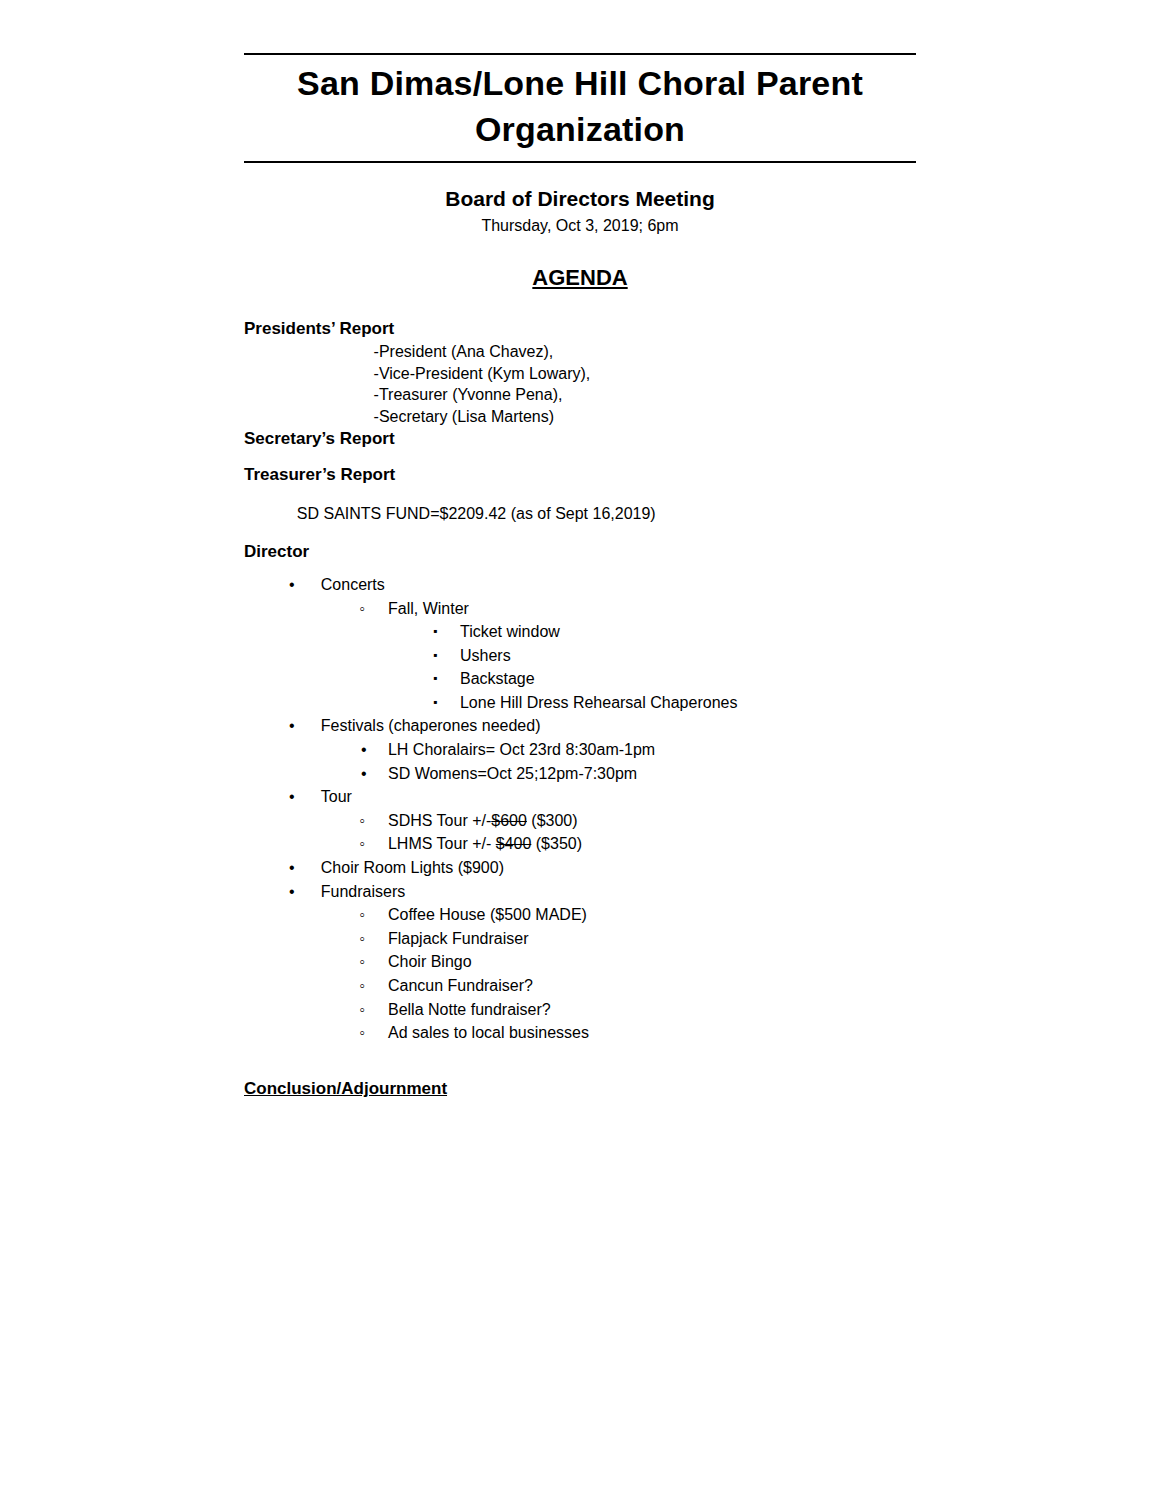San Dimas/Lone Hill Choral Parent Organization
Board of Directors Meeting
Thursday, Oct 3, 2019; 6pm
AGENDA
Presidents’ Report
-President (Ana Chavez),
-Vice-President (Kym Lowary),
-Treasurer (Yvonne Pena),
-Secretary (Lisa Martens)
Secretary’s Report
Treasurer’s Report
SD SAINTS FUND=$2209.42 (as of Sept 16,2019)
Director
Concerts
Fall, Winter
Ticket window
Ushers
Backstage
Lone Hill Dress Rehearsal Chaperones
Festivals (chaperones needed)
LH Choralairs= Oct 23rd 8:30am-1pm
SD Womens=Oct 25;12pm-7:30pm
Tour
SDHS Tour +/-$600 ($300)
LHMS Tour +/- $400 ($350)
Choir Room Lights ($900)
Fundraisers
Coffee House ($500 MADE)
Flapjack Fundraiser
Choir Bingo
Cancun Fundraiser?
Bella Notte fundraiser?
Ad sales to local businesses
Conclusion/Adjournment